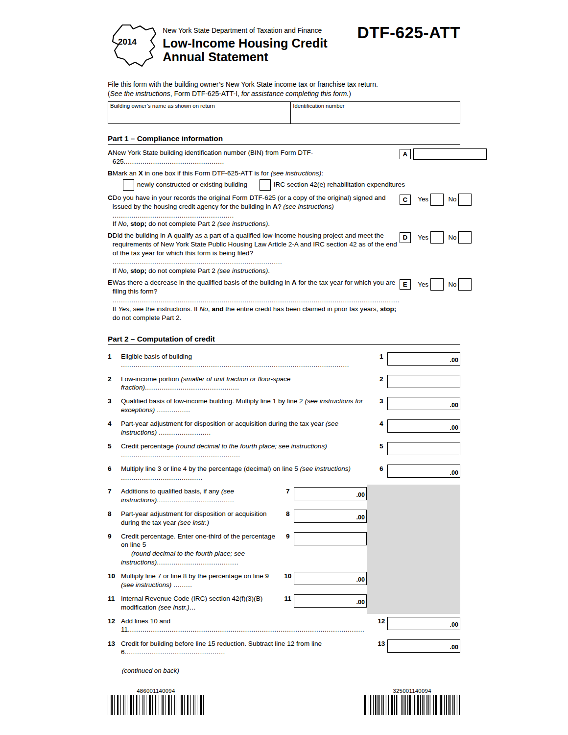2014
New York State Department of Taxation and Finance
Low-Income Housing Credit
Annual Statement
DTF-625-ATT
File this form with the building owner’s New York State income tax or franchise tax return.
(See the instructions, Form DTF-625-ATT-I, for assistance completing this form.)
Building owner’s name as shown on return
Identification number
Part 1 – Compliance information
| A | New York State building identification number (BIN) from Form DTF-625 ................................................ | A |
| B | Mark an X in one box if this Form DTF-625-ATT is for (see instructions) : newly constructed or existing building IRC section 42(e) rehabilitation expenditures |
| C | Do you have in your records the original Form DTF-625 (or a copy of the original) signed and issued by the housing credit agency for the building in A ? (see instructions) .......................................................... If No , stop; do not complete Part 2 (see instructions) . | C Yes No |
| D | Did the building in A qualify as a part of a qualified low-income housing project and meet the requirements of New York State Public Housing Law Article 2-A and IRC section 42 as of the end of the tax year for which this form is being filed? ................................................................................. If No , stop; do not complete Part 2 (see instructions) . | D Yes No |
| E | Was there a decrease in the qualified basis of the building in A for the tax year for which you are filing this form? ......................................................................................................................................... If Yes , see the instructions. If No , and the entire credit has been claimed in prior tax years, stop; do not complete Part 2. | E Yes No |
Part 2 – Computation of credit
| 1 | Eligible basis of building ............................................................................................................. | 1 | .00 |
| 2 | Low-income portion (smaller of unit fraction or floor-space fraction) ............................................. | 2 | |
| 3 | Qualified basis of low-income building. Multiply line 1 by line 2 (see instructions for exceptions) ................ | 3 | .00 |
| 4 | Part-year adjustment for disposition or acquisition during the tax year (see instructions) ......................... | 4 | .00 |
| 5 | Credit percentage (round decimal to the fourth place; see instructions) ......................................................... | 5 | |
| 6 | Multiply line 3 or line 4 by the percentage (decimal) on line 5 (see instructions) ....................................... | 6 | .00 |
| 7 | Additions to qualified basis, if any (see instructions) ..................................... | 7 | .00 | | | |
| 8 | Part-year adjustment for disposition or acquisition during the tax year (see instr.) | 8 | .00 | | | |
| 9 | Credit percentage. Enter one-third of the percentage on line 5 (round decimal to the fourth place; see instructions) ....................................... | 9 | | | | |
| 10 | Multiply line 7 or line 8 by the percentage on line 9 (see instructions) ......... | 10 | .00 | | | |
| 11 | Internal Revenue Code (IRC) section 42(f)(3)(B) modification (see instr.) ... | 11 | .00 | | | |
| 12 | Add lines 10 and 11 ................................................................................................................. | 12 | .00 |
| 13 | Credit for building before line 15 reduction. Subtract line 12 from line 6 ................................................ | 13 | .00 |
(continued on back)
486001140094
325001140094